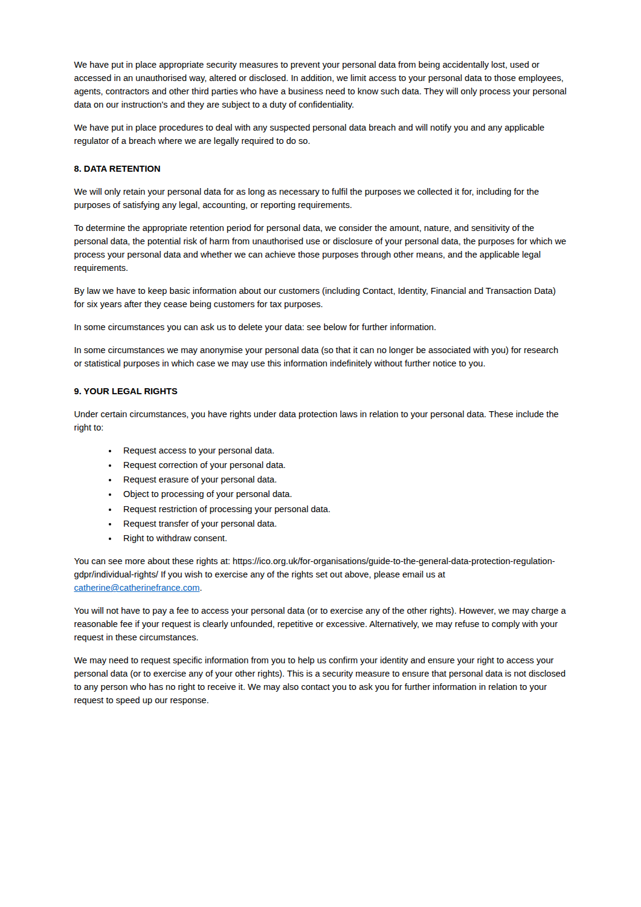We have put in place appropriate security measures to prevent your personal data from being accidentally lost, used or accessed in an unauthorised way, altered or disclosed. In addition, we limit access to your personal data to those employees, agents, contractors and other third parties who have a business need to know such data. They will only process your personal data on our instruction's and they are subject to a duty of confidentiality.
We have put in place procedures to deal with any suspected personal data breach and will notify you and any applicable regulator of a breach where we are legally required to do so.
8. DATA RETENTION
We will only retain your personal data for as long as necessary to fulfil the purposes we collected it for, including for the purposes of satisfying any legal, accounting, or reporting requirements.
To determine the appropriate retention period for personal data, we consider the amount, nature, and sensitivity of the personal data, the potential risk of harm from unauthorised use or disclosure of your personal data, the purposes for which we process your personal data and whether we can achieve those purposes through other means, and the applicable legal requirements.
By law we have to keep basic information about our customers (including Contact, Identity, Financial and Transaction Data) for six years after they cease being customers for tax purposes.
In some circumstances you can ask us to delete your data: see below for further information.
In some circumstances we may anonymise your personal data (so that it can no longer be associated with you) for research or statistical purposes in which case we may use this information indefinitely without further notice to you.
9. YOUR LEGAL RIGHTS
Under certain circumstances, you have rights under data protection laws in relation to your personal data. These include the right to:
Request access to your personal data.
Request correction of your personal data.
Request erasure of your personal data.
Object to processing of your personal data.
Request restriction of processing your personal data.
Request transfer of your personal data.
Right to withdraw consent.
You can see more about these rights at: https://ico.org.uk/for-organisations/guide-to-the-general-data-protection-regulation-gdpr/individual-rights/ If you wish to exercise any of the rights set out above, please email us at catherine@catherinefrance.com.
You will not have to pay a fee to access your personal data (or to exercise any of the other rights). However, we may charge a reasonable fee if your request is clearly unfounded, repetitive or excessive. Alternatively, we may refuse to comply with your request in these circumstances.
We may need to request specific information from you to help us confirm your identity and ensure your right to access your personal data (or to exercise any of your other rights). This is a security measure to ensure that personal data is not disclosed to any person who has no right to receive it. We may also contact you to ask you for further information in relation to your request to speed up our response.